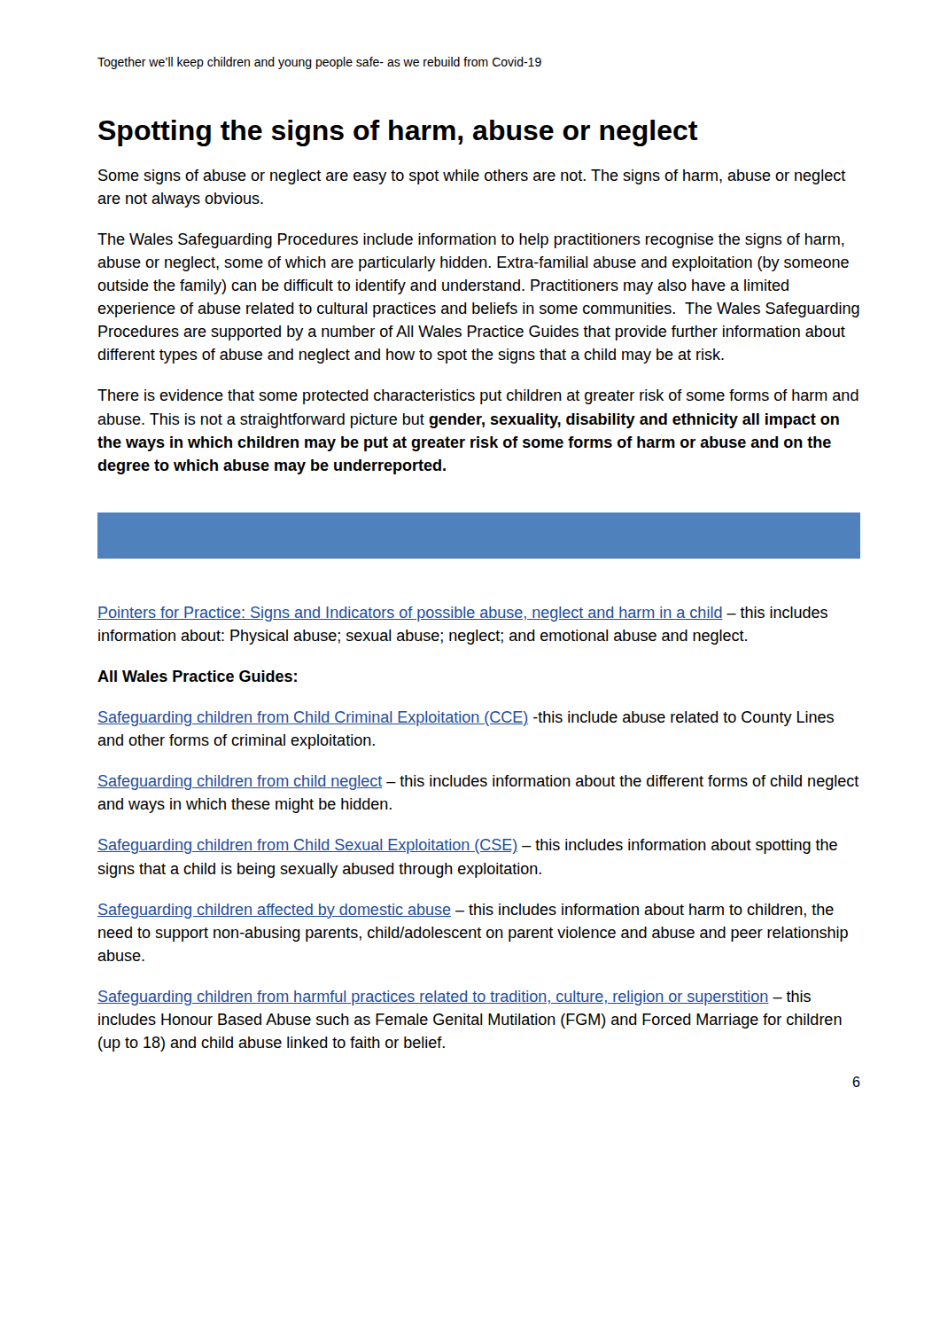Together we’ll keep children and young people safe- as we rebuild from Covid-19
Spotting the signs of harm, abuse or neglect
Some signs of abuse or neglect are easy to spot while others are not. The signs of harm, abuse or neglect are not always obvious.
The Wales Safeguarding Procedures include information to help practitioners recognise the signs of harm, abuse or neglect, some of which are particularly hidden. Extra-familial abuse and exploitation (by someone outside the family) can be difficult to identify and understand. Practitioners may also have a limited experience of abuse related to cultural practices and beliefs in some communities. The Wales Safeguarding Procedures are supported by a number of All Wales Practice Guides that provide further information about different types of abuse and neglect and how to spot the signs that a child may be at risk.
There is evidence that some protected characteristics put children at greater risk of some forms of harm and abuse. This is not a straightforward picture but gender, sexuality, disability and ethnicity all impact on the ways in which children may be put at greater risk of some forms of harm or abuse and on the degree to which abuse may be underreported.
Pointers for Practice: Signs and Indicators of possible abuse, neglect and harm in a child – this includes information about: Physical abuse; sexual abuse; neglect; and emotional abuse and neglect.
All Wales Practice Guides:
Safeguarding children from Child Criminal Exploitation (CCE) -this include abuse related to County Lines and other forms of criminal exploitation.
Safeguarding children from child neglect – this includes information about the different forms of child neglect and ways in which these might be hidden.
Safeguarding children from Child Sexual Exploitation (CSE) – this includes information about spotting the signs that a child is being sexually abused through exploitation.
Safeguarding children affected by domestic abuse – this includes information about harm to children, the need to support non-abusing parents, child/adolescent on parent violence and abuse and peer relationship abuse.
Safeguarding children from harmful practices related to tradition, culture, religion or superstition – this includes Honour Based Abuse such as Female Genital Mutilation (FGM) and Forced Marriage for children (up to 18) and child abuse linked to faith or belief.
6